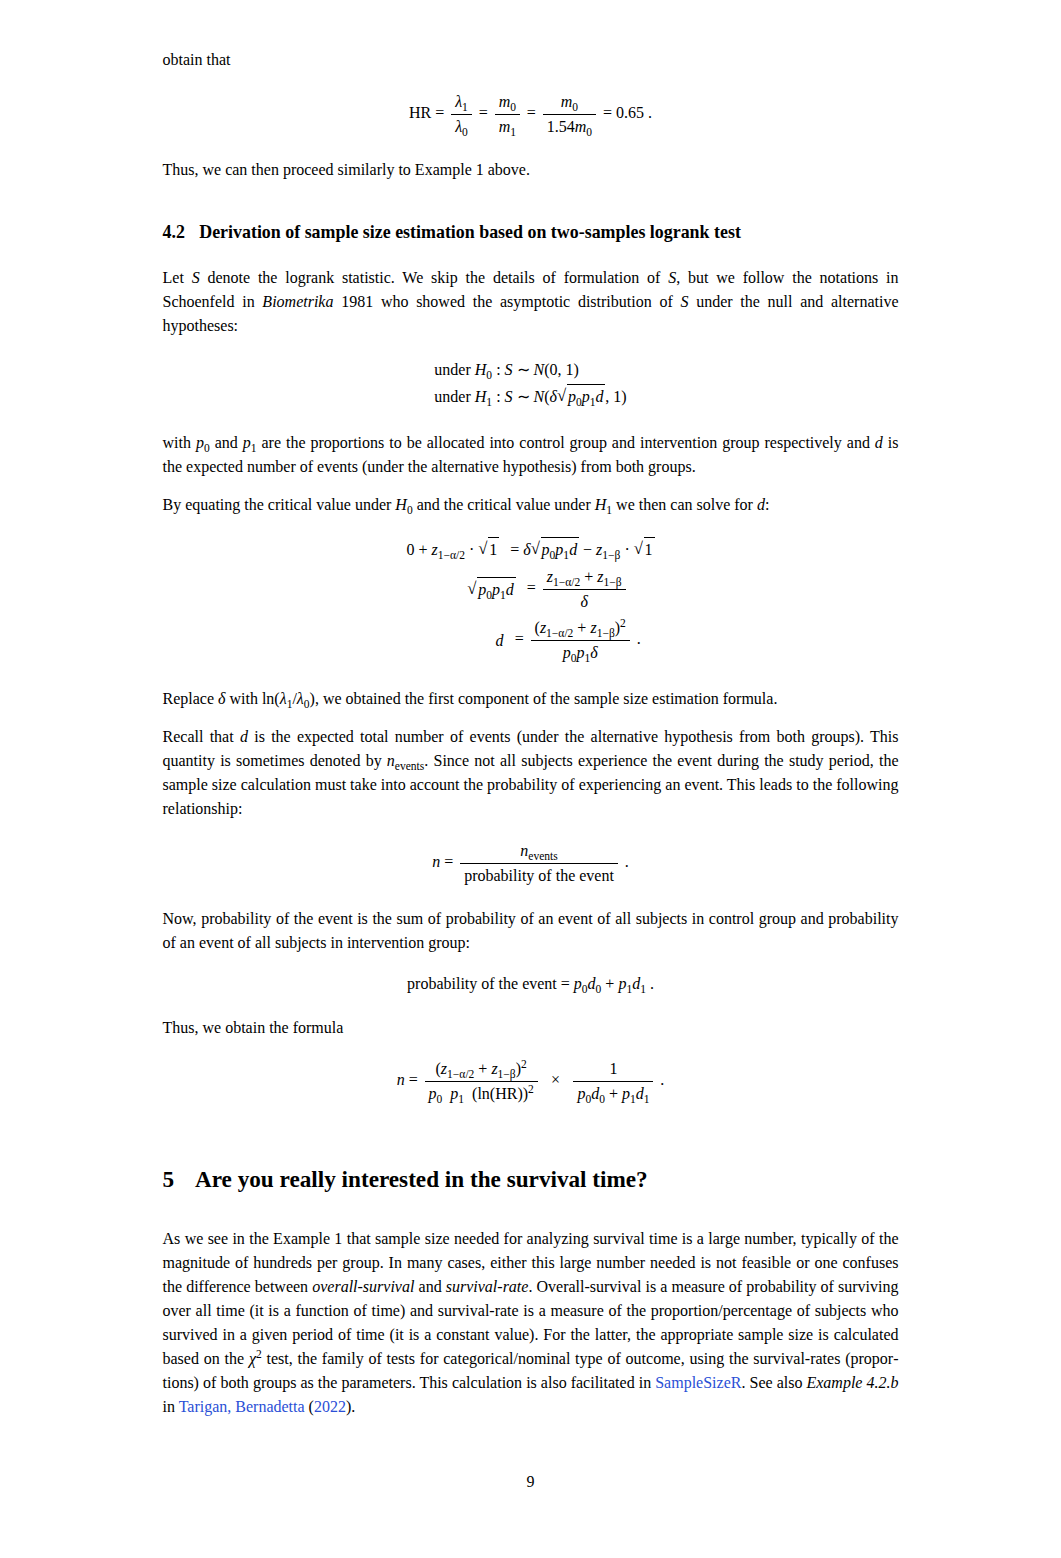obtain that
HR = λ1 λ0 = m0 m1 = m01.54m0 = 0.65 .
Thus, we can then proceed similarly to Example 1 above.
4.2 Derivation of sample size estimation based on two-samples logrank test
Let S denote the logrank statistic. We skip the details of formulation of S, but we follow the notations in Schoenfeld in Biometrika 1981 who showed the asymptotic distribution of S under the null and alternative hypotheses:
under H0 : S ∼ N(0, 1)
under H1 : S ∼ N(δp0p1d, 1)
with p0 and p1 are the proportions to be allocated into control group and intervention group respectively and d is the expected number of events (under the alternative hypothesis) from both groups.
By equating the critical value under H0 and the critical value under H1 we then can solve for d:
0 + z1−α/2 · 1 = δp0p1d − z1−β · 1
p0p1d = z1−α/2 + z1−β δ
d = (z1−α/2 + z1−β)2 p0p1δ .
Replace δ with ln(λ1/λ0), we obtained the first component of the sample size estimation formula.
Recall that d is the expected total number of events (under the alternative hypothesis from both groups). This quantity is sometimes denoted by nevents. Since not all subjects experience the event during the study period, the sample size calculation must take into account the probability of experiencing an event. This leads to the following relationship:
n = nevents probability of the event .
Now, probability of the event is the sum of probability of an event of all subjects in control group and probability of an event of all subjects in intervention group:
probability of the event = p0d0 + p1d1 .
Thus, we obtain the formula
n = (z1−α/2 + z1−β)2 p0 p1 (ln(HR))2 × 1 p0d0 + p1d1 .
5 Are you really interested in the survival time?
As we see in the Example 1 that sample size needed for analyzing survival time is a large number, typically of the magnitude of hundreds per group. In many cases, either this large number needed is not feasible or one confuses the difference between overall-survival and survival-rate. Overall-survival is a measure of probability of surviving over all time (it is a function of time) and survival-rate is a measure of the proportion/percentage of subjects who survived in a given period of time (it is a constant value). For the latter, the appropriate sample size is calculated based on the χ2 test, the family of tests for categorical/nominal type of outcome, using the survival-rates (proportions) of both groups as the parameters. This calculation is also facilitated in SampleSizeR. See also Example 4.2.b in Tarigan, Bernadetta (2022).
9